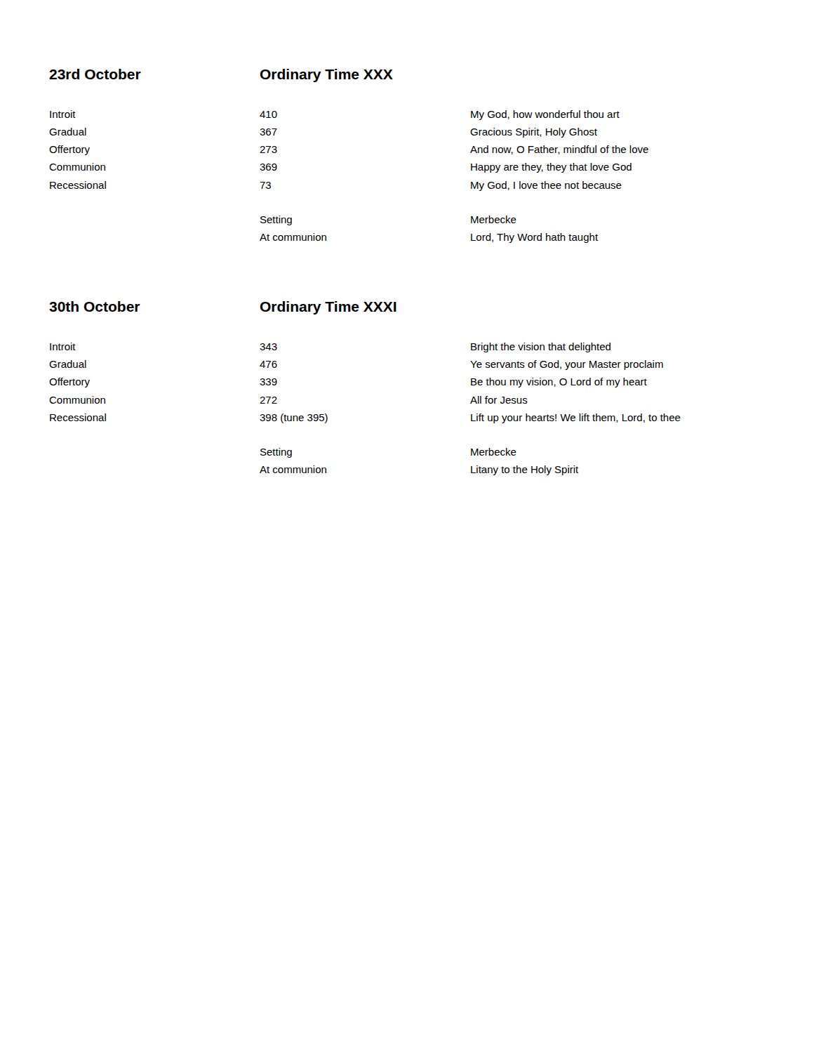23rd October Ordinary Time XXX
| Introit | 410 | My God, how wonderful thou art |
| Gradual | 367 | Gracious Spirit, Holy Ghost |
| Offertory | 273 | And now, O Father, mindful of the love |
| Communion | 369 | Happy are they, they that love God |
| Recessional | 73 | My God, I love thee not because |
| | Setting | Merbecke |
| | At communion | Lord, Thy Word hath taught |
30th October Ordinary Time XXXI
| Introit | 343 | Bright the vision that delighted |
| Gradual | 476 | Ye servants of God, your Master proclaim |
| Offertory | 339 | Be thou my vision, O Lord of my heart |
| Communion | 272 | All for Jesus |
| Recessional | 398 (tune 395) | Lift up your hearts! We lift them, Lord, to thee |
| | Setting | Merbecke |
| | At communion | Litany to the Holy Spirit |